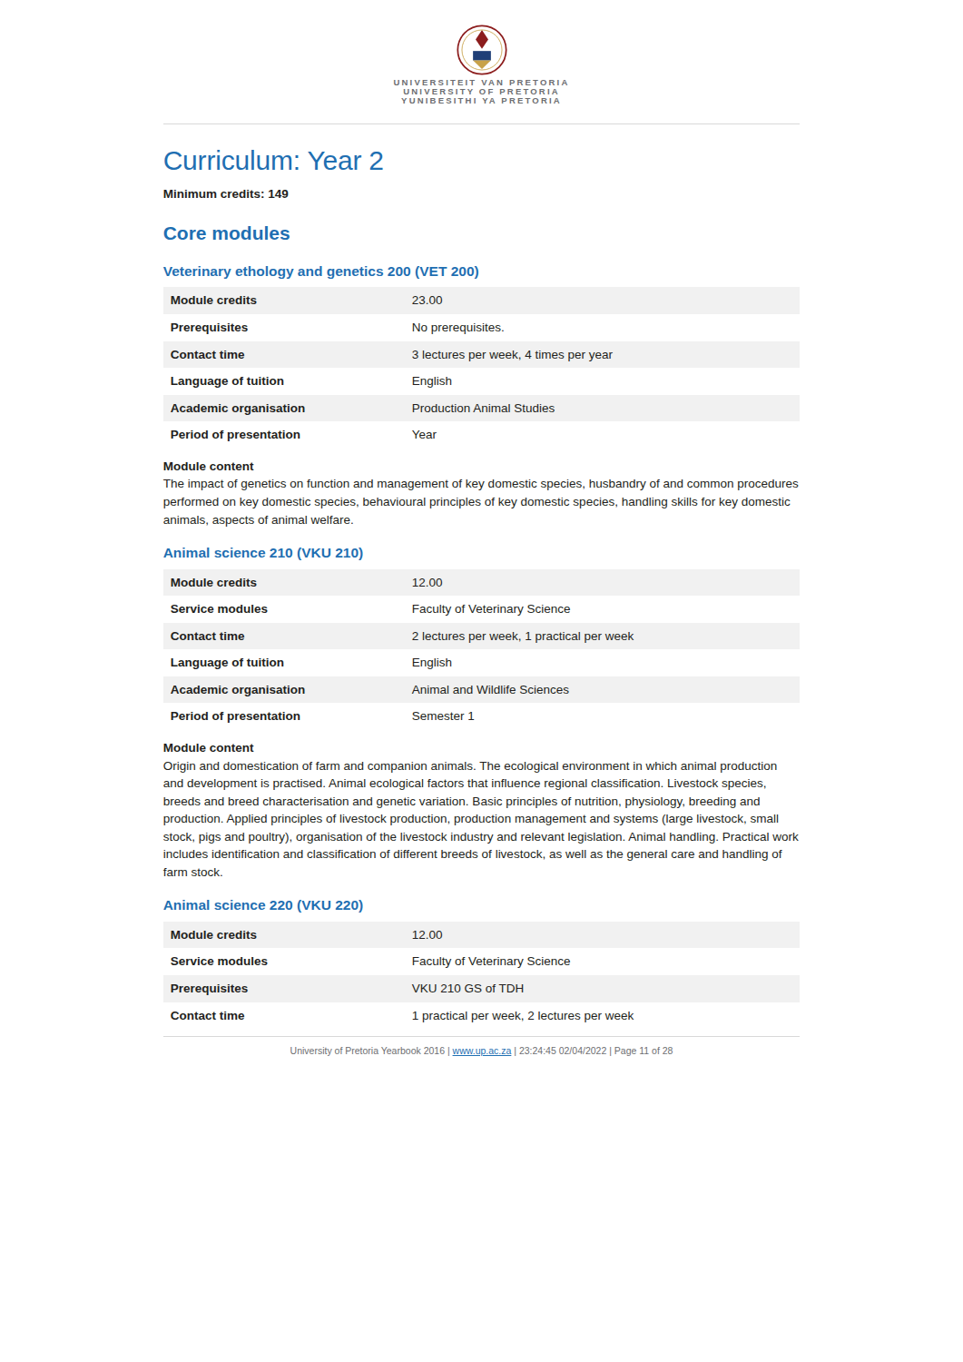Universiteit van Pretoria University of Pretoria Yunibesithi ya Pretoria
Curriculum: Year 2
Minimum credits: 149
Core modules
Veterinary ethology and genetics 200 (VET 200)
| Module credits | 23.00 |
| Prerequisites | No prerequisites. |
| Contact time | 3 lectures per week, 4 times per year |
| Language of tuition | English |
| Academic organisation | Production Animal Studies |
| Period of presentation | Year |
Module content
The impact of genetics on function and management of key domestic species, husbandry of and common procedures performed on key domestic species, behavioural principles of key domestic species, handling skills for key domestic animals, aspects of animal welfare.
Animal science 210 (VKU 210)
| Module credits | 12.00 |
| Service modules | Faculty of Veterinary Science |
| Contact time | 2 lectures per week, 1 practical per week |
| Language of tuition | English |
| Academic organisation | Animal and Wildlife Sciences |
| Period of presentation | Semester 1 |
Module content
Origin and domestication of farm and companion animals. The ecological environment in which animal production and development is practised. Animal ecological factors that influence regional classification. Livestock species, breeds and breed characterisation and genetic variation. Basic principles of nutrition, physiology, breeding and production. Applied principles of livestock production, production management and systems (large livestock, small stock, pigs and poultry), organisation of the livestock industry and relevant legislation. Animal handling. Practical work includes identification and classification of different breeds of livestock, as well as the general care and handling of farm stock.
Animal science 220 (VKU 220)
| Module credits | 12.00 |
| Service modules | Faculty of Veterinary Science |
| Prerequisites | VKU 210 GS of TDH |
| Contact time | 1 practical per week, 2 lectures per week |
University of Pretoria Yearbook 2016 | www.up.ac.za | 23:24:45 02/04/2022 | Page 11 of 28